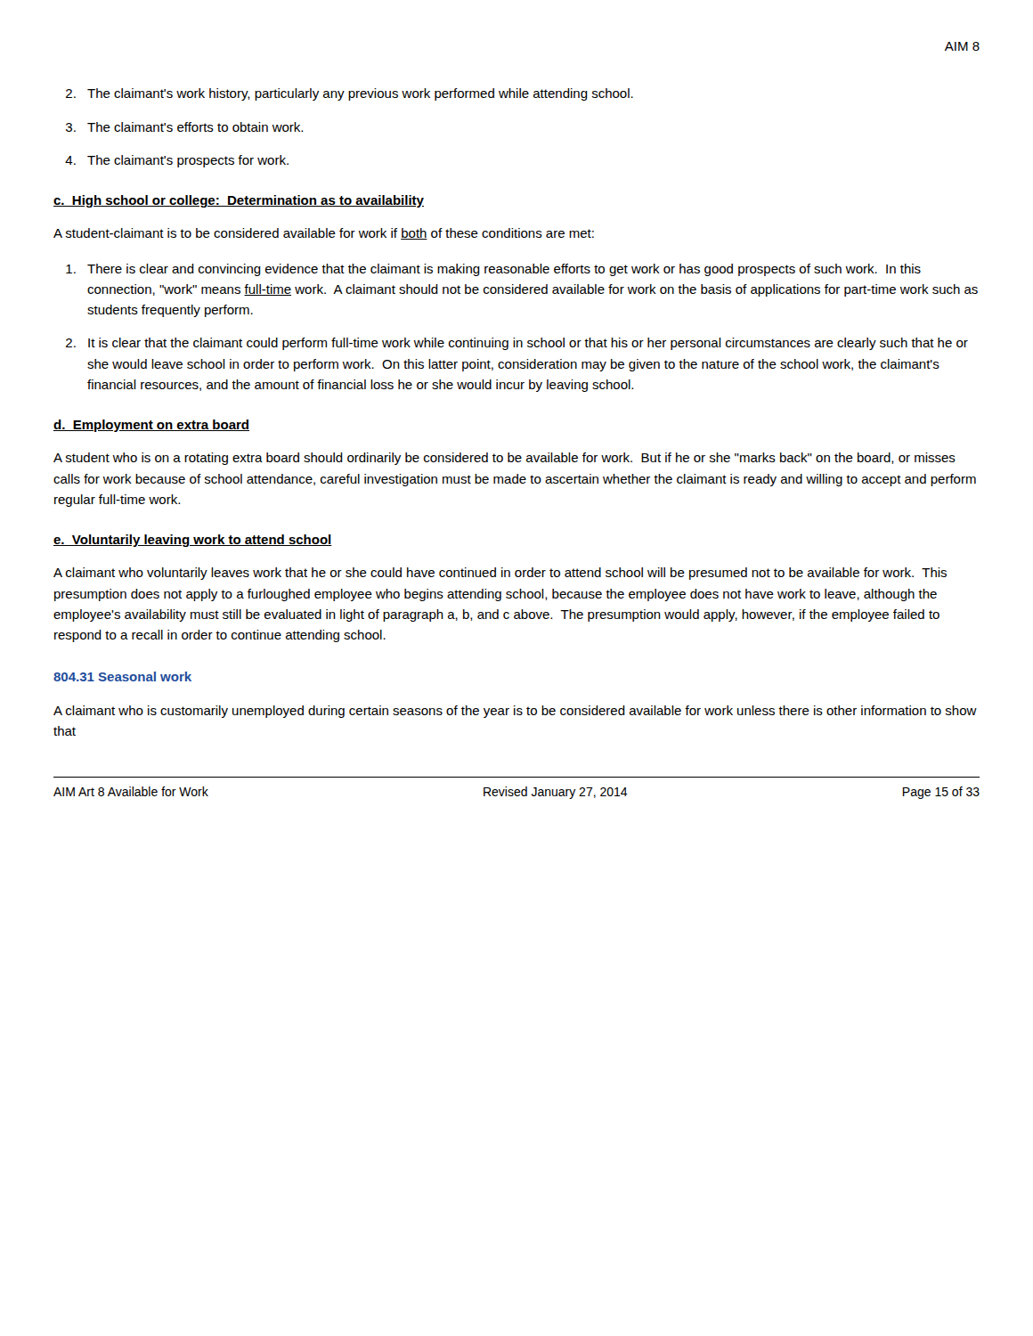AIM 8
The claimant's work history, particularly any previous work performed while attending school.
The claimant's efforts to obtain work.
The claimant's prospects for work.
c. High school or college: Determination as to availability
A student-claimant is to be considered available for work if both of these conditions are met:
There is clear and convincing evidence that the claimant is making reasonable efforts to get work or has good prospects of such work. In this connection, "work" means full-time work. A claimant should not be considered available for work on the basis of applications for part-time work such as students frequently perform.
It is clear that the claimant could perform full-time work while continuing in school or that his or her personal circumstances are clearly such that he or she would leave school in order to perform work. On this latter point, consideration may be given to the nature of the school work, the claimant's financial resources, and the amount of financial loss he or she would incur by leaving school.
d. Employment on extra board
A student who is on a rotating extra board should ordinarily be considered to be available for work. But if he or she "marks back" on the board, or misses calls for work because of school attendance, careful investigation must be made to ascertain whether the claimant is ready and willing to accept and perform regular full-time work.
e. Voluntarily leaving work to attend school
A claimant who voluntarily leaves work that he or she could have continued in order to attend school will be presumed not to be available for work. This presumption does not apply to a furloughed employee who begins attending school, because the employee does not have work to leave, although the employee's availability must still be evaluated in light of paragraph a, b, and c above. The presumption would apply, however, if the employee failed to respond to a recall in order to continue attending school.
804.31 Seasonal work
A claimant who is customarily unemployed during certain seasons of the year is to be considered available for work unless there is other information to show that
AIM Art 8 Available for Work Revised January 27, 2014 Page 15 of 33